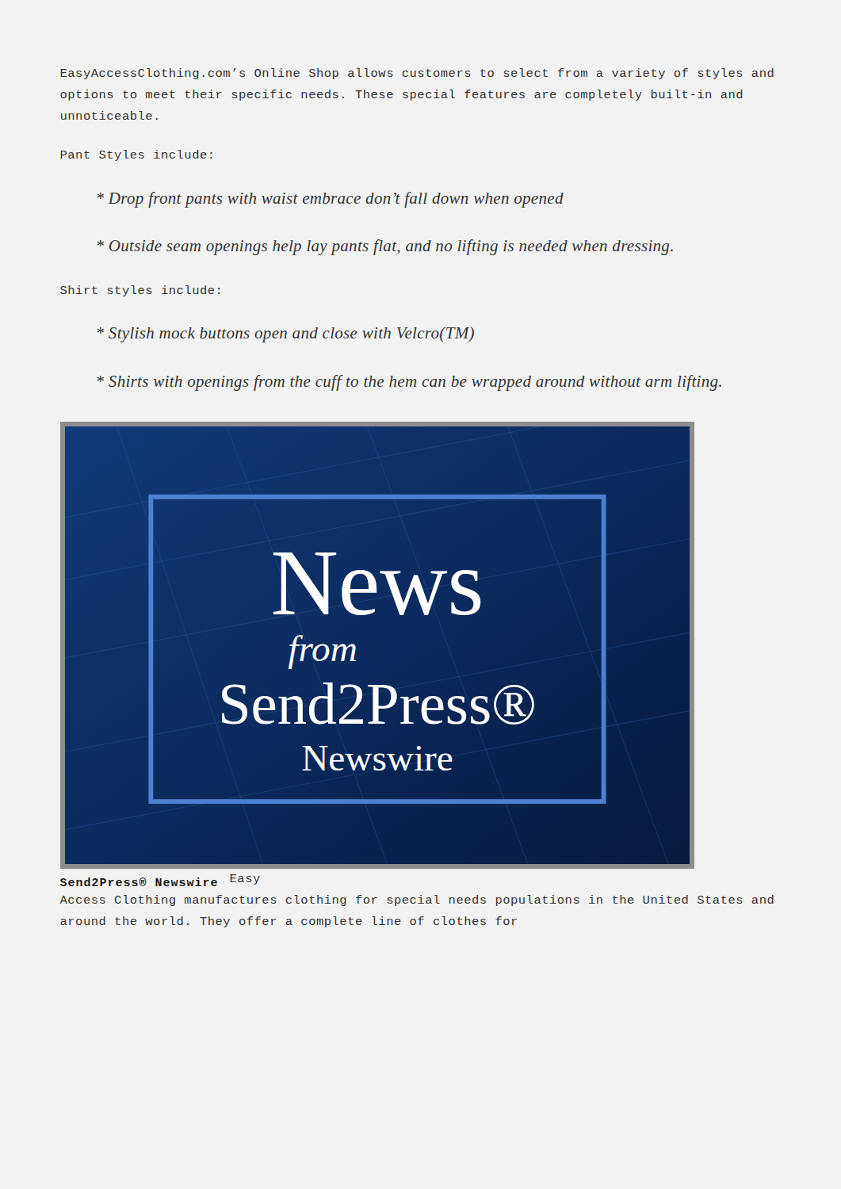EasyAccessClothing.com’s Online Shop allows customers to select from a variety of styles and options to meet their specific needs. These special features are completely built-in and unnoticeable.
Pant Styles include:
* Drop front pants with waist embrace don’t fall down when opened
* Outside seam openings help lay pants flat, and no lifting is needed when dressing.
Shirt styles include:
* Stylish mock buttons open and close with Velcro(TM)
* Shirts with openings from the cuff to the hem can be wrapped around without arm lifting.
Send2Press® Newswire
Easy
Access Clothing manufactures clothing for special needs populations in the United States and around the world. They offer a complete line of clothes for